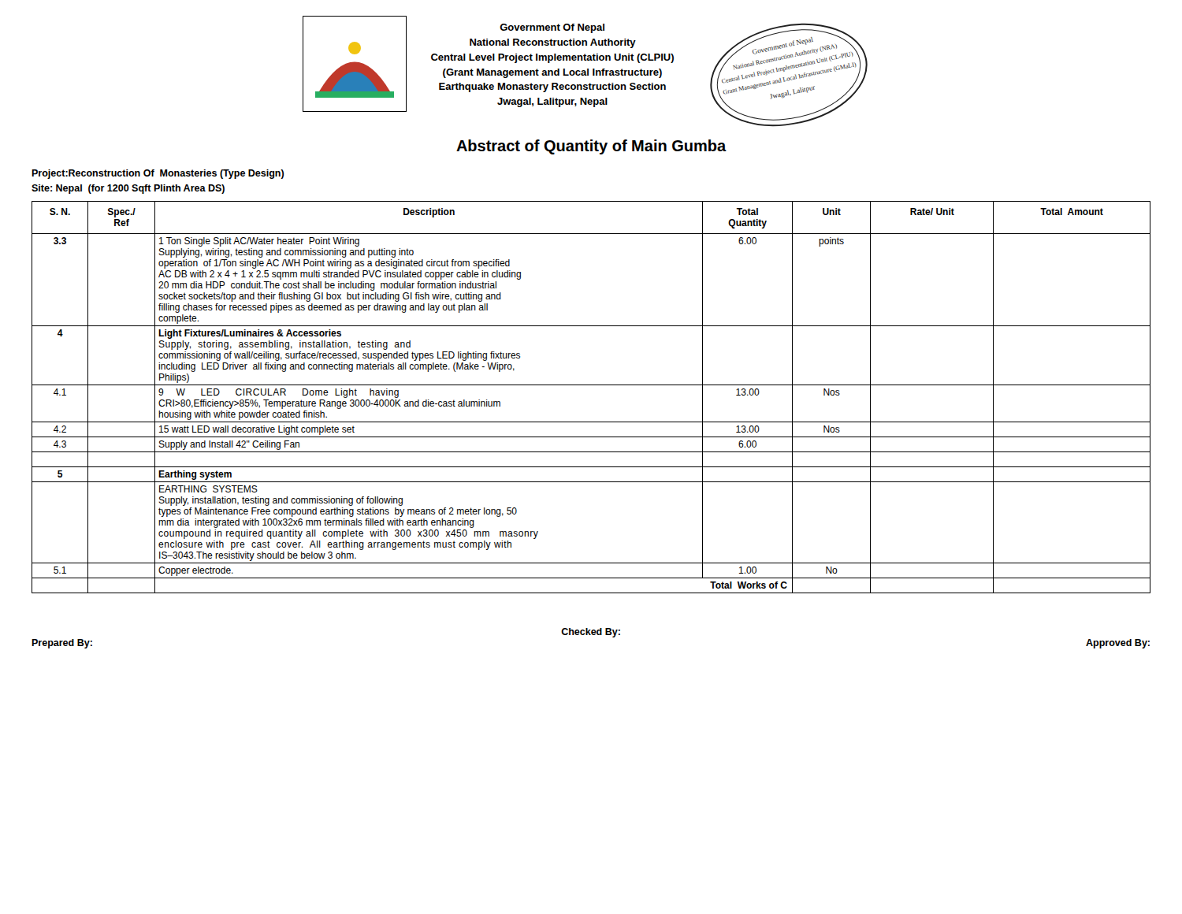Government Of Nepal
National Reconstruction Authority
Central Level Project Implementation Unit (CLPIU)
(Grant Management and Local Infrastructure)
Earthquake Monastery Reconstruction Section
Jwagal, Lalitpur, Nepal
Abstract of Quantity of Main Gumba
Project:Reconstruction Of Monasteries (Type Design)
Site: Nepal (for 1200 Sqft Plinth Area DS)
| S. N. | Spec./ Ref | Description | Total Quantity | Unit | Rate/ Unit | Total Amount |
| --- | --- | --- | --- | --- | --- | --- |
| 3.3 | | 1 Ton Single Split AC/Water heater Point Wiring Supplying, wiring, testing and commissioning and putting into operation of 1/Ton single AC /WH Point wiring as a desiginated circut from specified AC DB with 2 x 4 + 1 x 2.5 sqmm multi stranded PVC insulated copper cable in cluding 20 mm dia HDP conduit.The cost shall be including modular formation industrial socket sockets/top and their flushing GI box but including GI fish wire, cutting and filling chases for recessed pipes as deemed as per drawing and lay out plan all complete. | 6.00 | points | | |
| 4 | | Light Fixtures/Luminaires & Accessories Supply, storing, assembling, installation, testing and commissioning of wall/ceiling, surface/recessed, suspended types LED lighting fixtures including LED Driver all fixing and connecting materials all complete. (Make - Wipro, Philips) | | | | |
| 4.1 | | 9 W LED CIRCULAR Dome Light having CRI>80,Efficiency>85%, Temperature Range 3000-4000K and die-cast aluminium housing with white powder coated finish. | 13.00 | Nos | | |
| 4.2 | | 15 watt LED wall decorative Light complete set | 13.00 | Nos | | |
| 4.3 | | Supply and Install 42" Ceiling Fan | 6.00 | | | |
| 5 | | Earthing system | | | | |
| | | EARTHING SYSTEMS Supply, installation, testing and commissioning of following types of Maintenance Free compound earthing stations by means of 2 meter long, 50 mm dia intergrated with 100x32x6 mm terminals filled with earth enhancing coumpound in required quantity all complete with 300 x300 x450 mm masonry enclosure with pre cast cover. All earthing arrangements must comply with IS–3043.The resistivity should be below 3 ohm. | | | | |
| 5.1 | | Copper electrode. | 1.00 | No | | |
| | | Total Works of C | | | |
Prepared By:
Checked By:
Approved By: